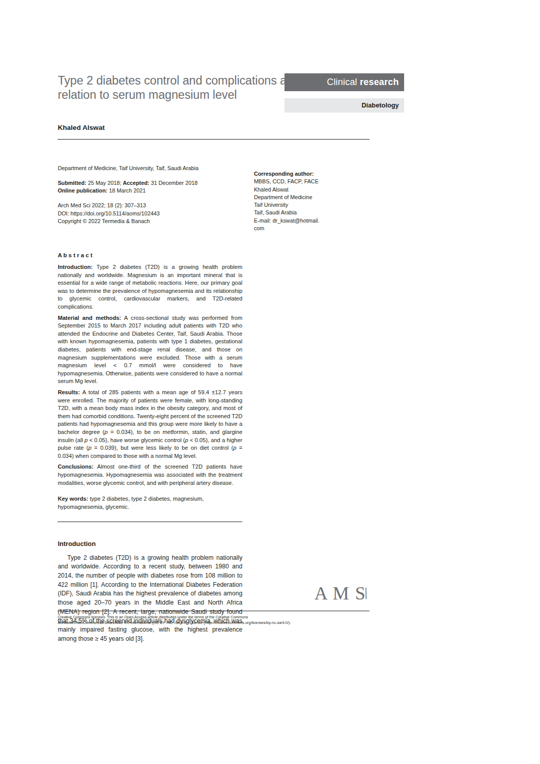Clinical research
Diabetology
Type 2 diabetes control and complications and their
relation to serum magnesium level
Khaled Alswat
Department of Medicine, Taif University, Taif, Saudi Arabia
Submitted: 25 May 2018; Accepted: 31 December 2018
Online publication: 18 March 2021
Arch Med Sci 2022; 18 (2): 307–313
DOI: https://doi.org/10.5114/aoms/102443
Copyright © 2022 Termedia & Banach
Corresponding author:
MBBS, CCD, FACP, FACE
Khaled Alswat
Department of Medicine
Taif University
Taif, Saudi Arabia
E-mail: dr_kswat@hotmail.
com
A b s t r a c t
Introduction: Type 2 diabetes (T2D) is a growing health problem nationally and worldwide. Magnesium is an important mineral that is essential for a wide range of metabolic reactions. Here, our primary goal was to determine the prevalence of hypomagnesemia and its relationship to glycemic control, cardiovascular markers, and T2D-related complications.
Material and methods: A cross-sectional study was performed from September 2015 to March 2017 including adult patients with T2D who attended the Endocrine and Diabetes Center, Taif, Saudi Arabia. Those with known hypomagnesemia, patients with type 1 diabetes, gestational diabetes, patients with end-stage renal disease, and those on magnesium supplementations were excluded. Those with a serum magnesium level < 0.7 mmol/l were considered to have hypomagnesemia. Otherwise, patients were considered to have a normal serum Mg level.
Results: A total of 285 patients with a mean age of 59.4 ±12.7 years were enrolled. The majority of patients were female, with long-standing T2D, with a mean body mass index in the obesity category, and most of them had comorbid conditions. Twenty-eight percent of the screened T2D patients had hypomagnesemia and this group were more likely to have a bachelor degree (p = 0.034), to be on metformin, statin, and glargine insulin (all p < 0.05), have worse glycemic control (p < 0.05), and a higher pulse rate (p = 0.039), but were less likely to be on diet control (p = 0.034) when compared to those with a normal Mg level.
Conclusions: Almost one-third of the screened T2D patients have hypomagnesemia. Hypomagnesemia was associated with the treatment modalities, worse glycemic control, and with peripheral artery disease.
Key words: type 2 diabetes, type 2 diabetes, magnesium,
hypomagnesemia, glycemic.
Introduction
Type 2 diabetes (T2D) is a growing health problem nationally and worldwide. According to a recent study, between 1980 and 2014, the number of people with diabetes rose from 108 million to 422 million [1]. According to the International Diabetes Federation (IDF), Saudi Arabia has the highest prevalence of diabetes among those aged 20–70 years in the Middle East and North Africa (MENA) region [2]. A recent, large, nationwide Saudi study found that 34.5% of the screened individuals had dysglycemia, which was mainly impaired fasting glucose, with the highest prevalence among those ≥ 45 years old [3].
A M S/
Creative Commons licenses: This is an Open Access article distributed under the terms of the Creative Commons
Attribution-NonCommercial-ShareAlike 4.0 International (CC BY -NC -SA 4.0). License (http://creativecommons.org/licenses/by-nc-sa/4.0/).